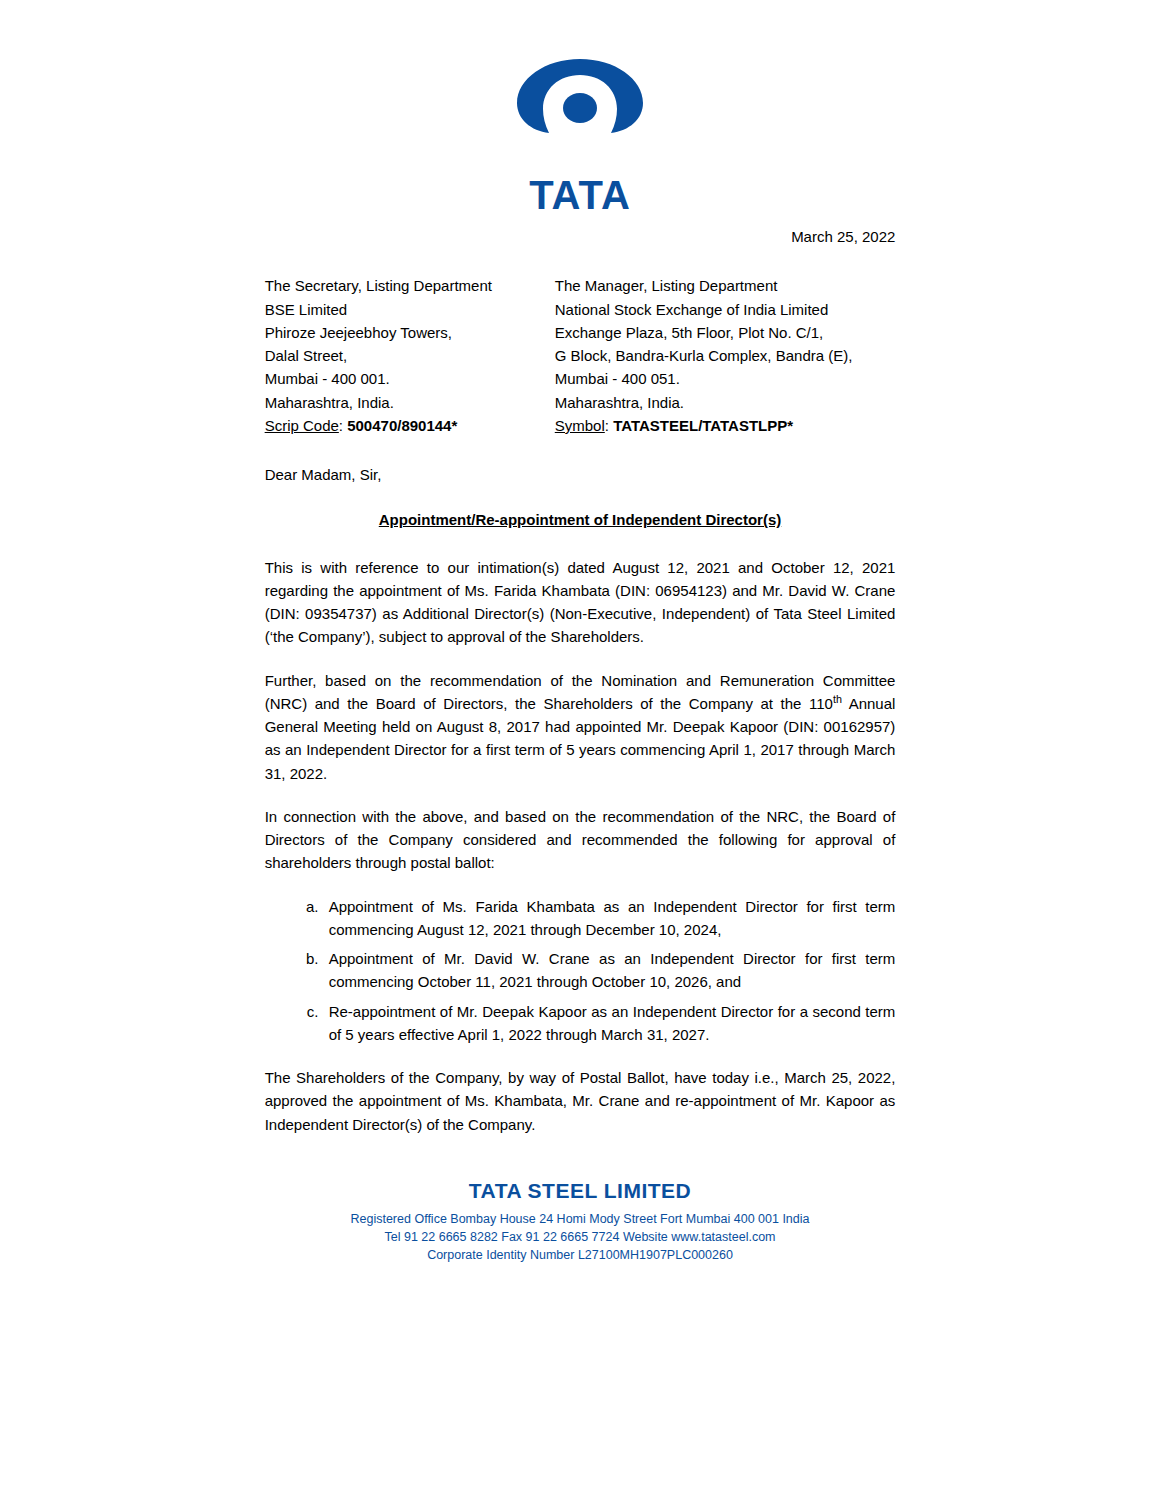TATA
March 25, 2022
| The Secretary, Listing Department BSE Limited Phiroze Jeejeebhoy Towers, Dalal Street, Mumbai - 400 001. Maharashtra, India. Scrip Code : 500470/890144* | The Manager, Listing Department National Stock Exchange of India Limited Exchange Plaza, 5th Floor, Plot No. C/1, G Block, Bandra-Kurla Complex, Bandra (E), Mumbai - 400 051. Maharashtra, India. Symbol : TATASTEEL/TATASTLPP* |
Dear Madam, Sir,
Appointment/Re-appointment of Independent Director(s)
This is with reference to our intimation(s) dated August 12, 2021 and October 12, 2021 regarding the appointment of Ms. Farida Khambata (DIN: 06954123) and Mr. David W. Crane (DIN: 09354737) as Additional Director(s) (Non-Executive, Independent) of Tata Steel Limited (‘the Company’), subject to approval of the Shareholders.
Further, based on the recommendation of the Nomination and Remuneration Committee (NRC) and the Board of Directors, the Shareholders of the Company at the 110th Annual General Meeting held on August 8, 2017 had appointed Mr. Deepak Kapoor (DIN: 00162957) as an Independent Director for a first term of 5 years commencing April 1, 2017 through March 31, 2022.
In connection with the above, and based on the recommendation of the NRC, the Board of Directors of the Company considered and recommended the following for approval of shareholders through postal ballot:
Appointment of Ms. Farida Khambata as an Independent Director for first term commencing August 12, 2021 through December 10, 2024,
Appointment of Mr. David W. Crane as an Independent Director for first term commencing October 11, 2021 through October 10, 2026, and
Re-appointment of Mr. Deepak Kapoor as an Independent Director for a second term of 5 years effective April 1, 2022 through March 31, 2027.
The Shareholders of the Company, by way of Postal Ballot, have today i.e., March 25, 2022, approved the appointment of Ms. Khambata, Mr. Crane and re-appointment of Mr. Kapoor as Independent Director(s) of the Company.
TATA STEEL LIMITED
Registered Office Bombay House 24 Homi Mody Street Fort Mumbai 400 001 India
Tel 91 22 6665 8282 Fax 91 22 6665 7724 Website www.tatasteel.com
Corporate Identity Number L27100MH1907PLC000260